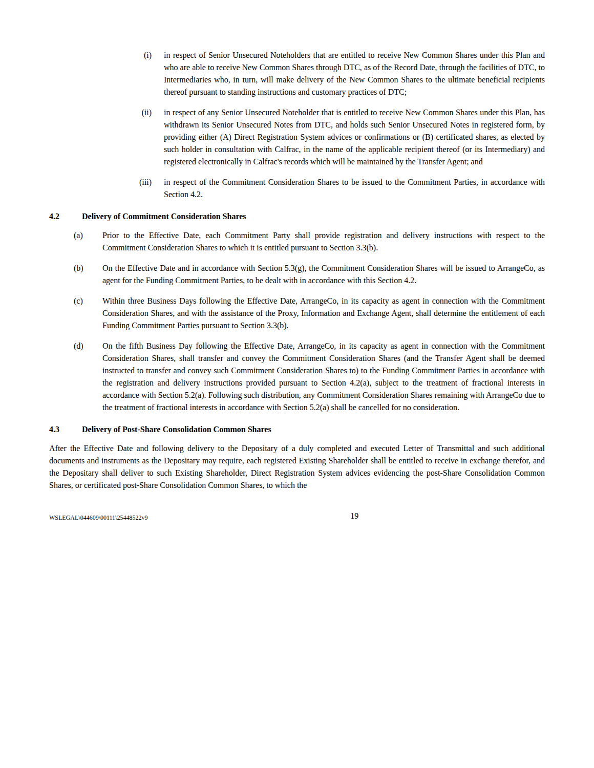(i) in respect of Senior Unsecured Noteholders that are entitled to receive New Common Shares under this Plan and who are able to receive New Common Shares through DTC, as of the Record Date, through the facilities of DTC, to Intermediaries who, in turn, will make delivery of the New Common Shares to the ultimate beneficial recipients thereof pursuant to standing instructions and customary practices of DTC;
(ii) in respect of any Senior Unsecured Noteholder that is entitled to receive New Common Shares under this Plan, has withdrawn its Senior Unsecured Notes from DTC, and holds such Senior Unsecured Notes in registered form, by providing either (A) Direct Registration System advices or confirmations or (B) certificated shares, as elected by such holder in consultation with Calfrac, in the name of the applicable recipient thereof (or its Intermediary) and registered electronically in Calfrac's records which will be maintained by the Transfer Agent; and
(iii) in respect of the Commitment Consideration Shares to be issued to the Commitment Parties, in accordance with Section 4.2.
4.2 Delivery of Commitment Consideration Shares
(a) Prior to the Effective Date, each Commitment Party shall provide registration and delivery instructions with respect to the Commitment Consideration Shares to which it is entitled pursuant to Section 3.3(b).
(b) On the Effective Date and in accordance with Section 5.3(g), the Commitment Consideration Shares will be issued to ArrangeCo, as agent for the Funding Commitment Parties, to be dealt with in accordance with this Section 4.2.
(c) Within three Business Days following the Effective Date, ArrangeCo, in its capacity as agent in connection with the Commitment Consideration Shares, and with the assistance of the Proxy, Information and Exchange Agent, shall determine the entitlement of each Funding Commitment Parties pursuant to Section 3.3(b).
(d) On the fifth Business Day following the Effective Date, ArrangeCo, in its capacity as agent in connection with the Commitment Consideration Shares, shall transfer and convey the Commitment Consideration Shares (and the Transfer Agent shall be deemed instructed to transfer and convey such Commitment Consideration Shares to) to the Funding Commitment Parties in accordance with the registration and delivery instructions provided pursuant to Section 4.2(a), subject to the treatment of fractional interests in accordance with Section 5.2(a). Following such distribution, any Commitment Consideration Shares remaining with ArrangeCo due to the treatment of fractional interests in accordance with Section 5.2(a) shall be cancelled for no consideration.
4.3 Delivery of Post-Share Consolidation Common Shares
After the Effective Date and following delivery to the Depositary of a duly completed and executed Letter of Transmittal and such additional documents and instruments as the Depositary may require, each registered Existing Shareholder shall be entitled to receive in exchange therefor, and the Depositary shall deliver to such Existing Shareholder, Direct Registration System advices evidencing the post-Share Consolidation Common Shares, or certificated post-Share Consolidation Common Shares, to which the
WSLEGAL\044609\00111\25448522v9 19